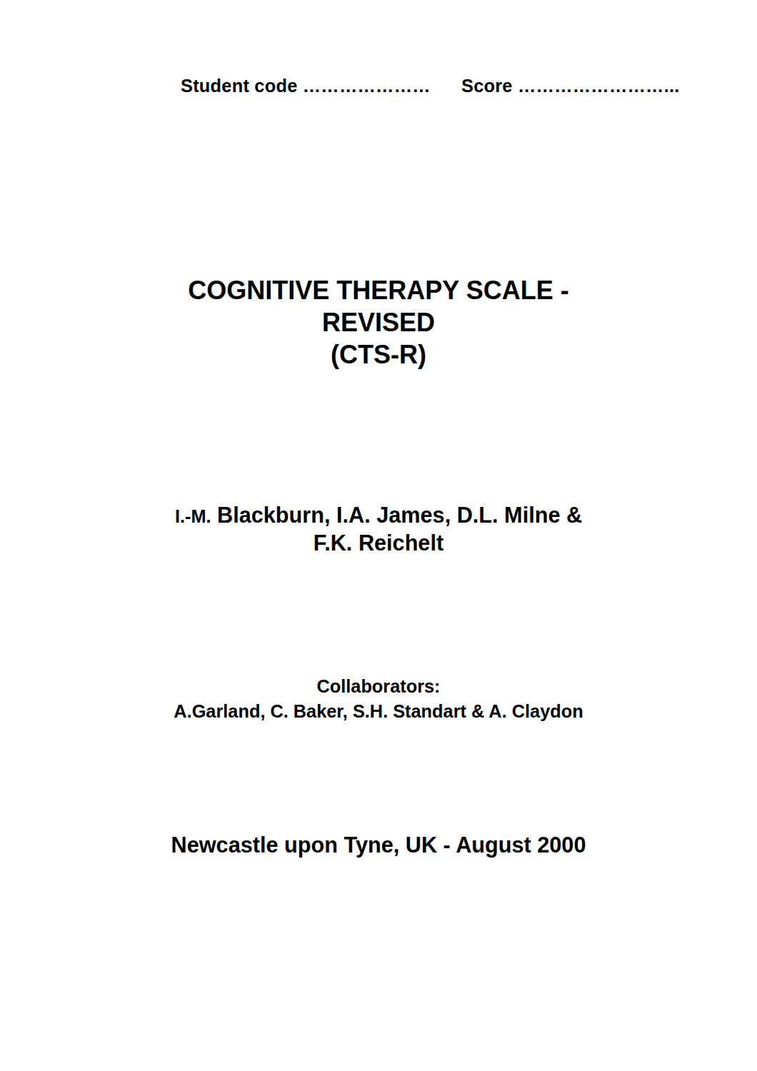Student code ………………… Score ……………………...
COGNITIVE THERAPY SCALE - REVISED
(CTS-R)
I.-M. Blackburn, I.A. James, D.L. Milne &
F.K. Reichelt
Collaborators:
A.Garland, C. Baker, S.H. Standart & A. Claydon
Newcastle upon Tyne, UK - August 2000